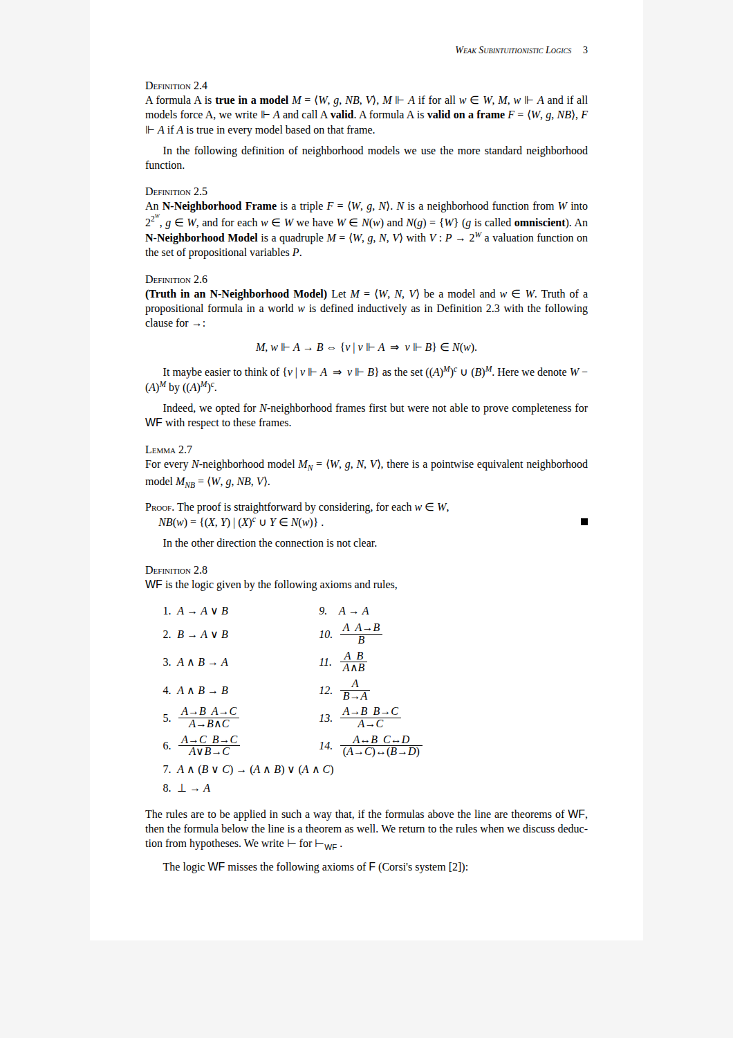Weak Subintuitionistic Logics 3
Definition 2.4
A formula A is true in a model M = ⟨W, g, NB, V⟩, M ⊩ A if for all w ∈ W, M, w ⊩ A and if all models force A, we write ⊩ A and call A valid. A formula A is valid on a frame F = ⟨W, g, NB⟩, F ⊩ A if A is true in every model based on that frame.
In the following definition of neighborhood models we use the more standard neighborhood function.
Definition 2.5
An N-Neighborhood Frame is a triple F = ⟨W, g, N⟩. N is a neighborhood function from W into 22W, g ∈ W, and for each w ∈ W we have W ∈ N(w) and N(g) = {W} (g is called omniscient). An N-Neighborhood Model is a quadruple M = ⟨W, g, N, V⟩ with V : P → 2W a valuation function on the set of propositional variables P.
Definition 2.6
(Truth in an N-Neighborhood Model) Let M = ⟨W, N, V⟩ be a model and w ∈ W. Truth of a propositional formula in a world w is defined inductively as in Definition 2.3 with the following clause for →:
M, w ⊩ A → B ⇔ {v | v ⊩ A ⇒ v ⊩ B} ∈ N(w).
It maybe easier to think of {v | v ⊩ A ⇒ v ⊩ B} as the set ((A)M)c ∪ (B)M. Here we denote W − (A)M by ((A)M)c.
Indeed, we opted for N-neighborhood frames first but were not able to prove completeness for WF with respect to these frames.
Lemma 2.7
For every N-neighborhood model MN = ⟨W, g, N, V⟩, there is a pointwise equivalent neighborhood model MNB = ⟨W, g, NB, V⟩.
Proof. The proof is straightforward by considering, for each w ∈ W,
NB(w) = {(X, Y) | (X)c ∪ Y ∈ N(w)} .
In the other direction the connection is not clear.
Definition 2.8
WF is the logic given by the following axioms and rules,
| 1. | A → A ∨ B | 9. | A → A |
| 2. | B → A ∨ B | 10. | A A → B B |
| 3. | A ∧ B → A | 11. | A B A ∧ B |
| 4. | A ∧ B → B | 12. | A B → A |
| 5. | A → B A → C A → B ∧ C | 13. | A → B B → C A → C |
| 6. | A → C B → C A ∨ B → C | 14. | A ↔ B C ↔ D ( A → C )↔( B → D ) |
| 7. | A ∧ ( B ∨ C ) → ( A ∧ B ) ∨ ( A ∧ C ) |
| 8. | ⊥ → A |
The rules are to be applied in such a way that, if the formulas above the line are theorems of WF, then the formula below the line is a theorem as well. We return to the rules when we discuss deduction from hypotheses. We write ⊢ for ⊢WF .
The logic WF misses the following axioms of F (Corsi's system [2]):